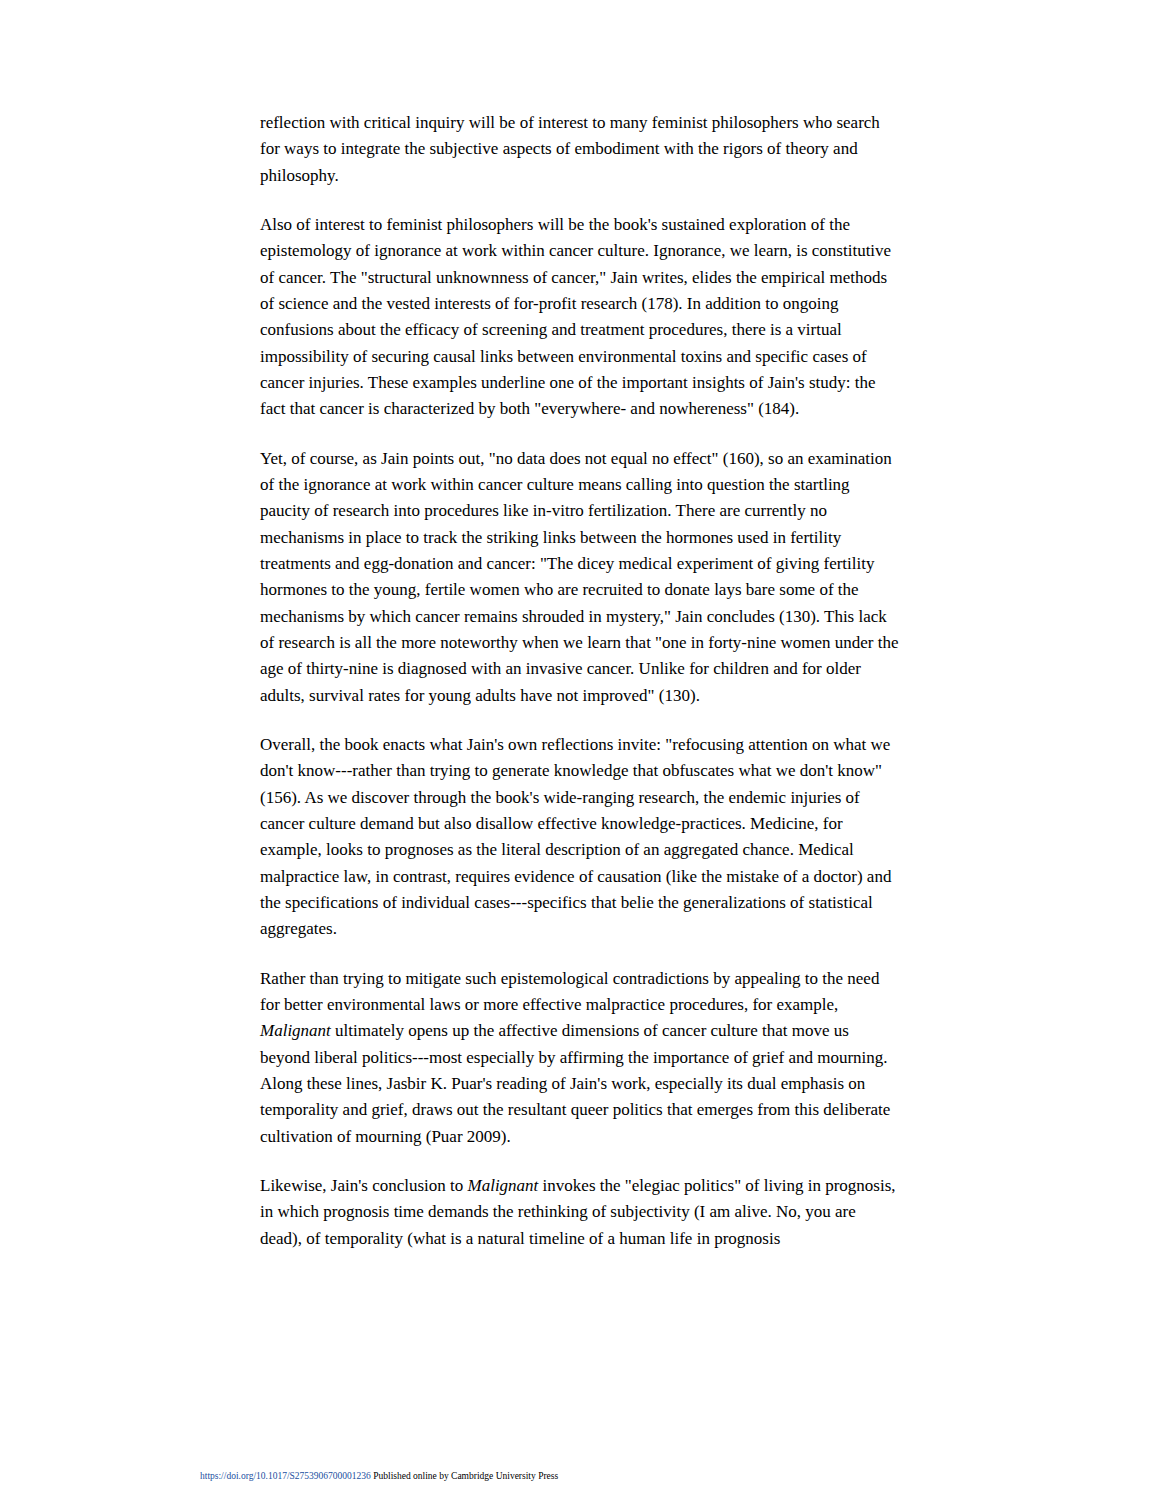reflection with critical inquiry will be of interest to many feminist philosophers who search for ways to integrate the subjective aspects of embodiment with the rigors of theory and philosophy.
Also of interest to feminist philosophers will be the book's sustained exploration of the epistemology of ignorance at work within cancer culture. Ignorance, we learn, is constitutive of cancer. The "structural unknownness of cancer," Jain writes, elides the empirical methods of science and the vested interests of for-profit research (178). In addition to ongoing confusions about the efficacy of screening and treatment procedures, there is a virtual impossibility of securing causal links between environmental toxins and specific cases of cancer injuries. These examples underline one of the important insights of Jain's study: the fact that cancer is characterized by both "everywhere- and nowhereness" (184).
Yet, of course, as Jain points out, "no data does not equal no effect" (160), so an examination of the ignorance at work within cancer culture means calling into question the startling paucity of research into procedures like in-vitro fertilization. There are currently no mechanisms in place to track the striking links between the hormones used in fertility treatments and egg-donation and cancer: "The dicey medical experiment of giving fertility hormones to the young, fertile women who are recruited to donate lays bare some of the mechanisms by which cancer remains shrouded in mystery," Jain concludes (130). This lack of research is all the more noteworthy when we learn that "one in forty-nine women under the age of thirty-nine is diagnosed with an invasive cancer. Unlike for children and for older adults, survival rates for young adults have not improved" (130).
Overall, the book enacts what Jain's own reflections invite: "refocusing attention on what we don't know---rather than trying to generate knowledge that obfuscates what we don't know" (156). As we discover through the book's wide-ranging research, the endemic injuries of cancer culture demand but also disallow effective knowledge-practices. Medicine, for example, looks to prognoses as the literal description of an aggregated chance. Medical malpractice law, in contrast, requires evidence of causation (like the mistake of a doctor) and the specifications of individual cases---specifics that belie the generalizations of statistical aggregates.
Rather than trying to mitigate such epistemological contradictions by appealing to the need for better environmental laws or more effective malpractice procedures, for example, Malignant ultimately opens up the affective dimensions of cancer culture that move us beyond liberal politics---most especially by affirming the importance of grief and mourning. Along these lines, Jasbir K. Puar's reading of Jain's work, especially its dual emphasis on temporality and grief, draws out the resultant queer politics that emerges from this deliberate cultivation of mourning (Puar 2009).
Likewise, Jain's conclusion to Malignant invokes the "elegiac politics" of living in prognosis, in which prognosis time demands the rethinking of subjectivity (I am alive. No, you are dead), of temporality (what is a natural timeline of a human life in prognosis
https://doi.org/10.1017/S2753906700001236 Published online by Cambridge University Press